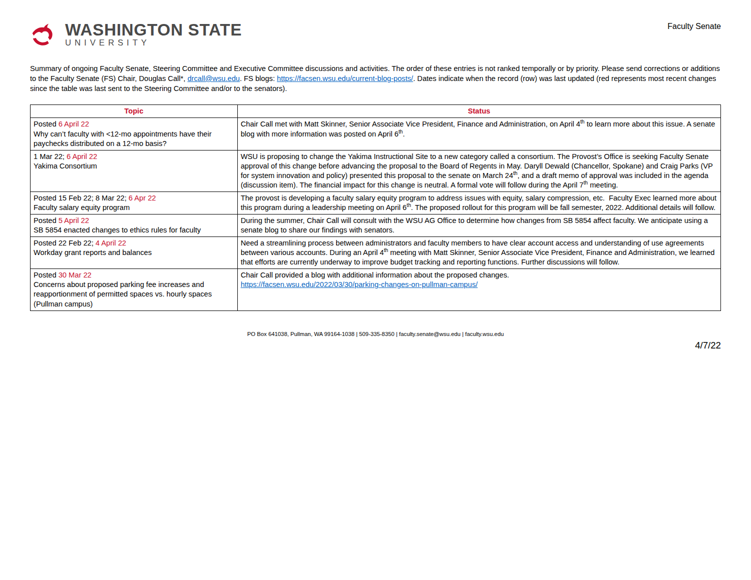WASHINGTON STATE
UNIVERSITY
Faculty Senate
Summary of ongoing Faculty Senate, Steering Committee and Executive Committee discussions and activities. The order of these entries is not ranked temporally or by priority. Please send corrections or additions to the Faculty Senate (FS) Chair, Douglas Call*, drcall@wsu.edu. FS blogs: https://facsen.wsu.edu/current-blog-posts/. Dates indicate when the record (row) was last updated (red represents most recent changes since the table was last sent to the Steering Committee and/or to the senators).
| Topic | Status |
| --- | --- |
| Posted 6 April 22 Why can’t faculty with <12-mo appointments have their paychecks distributed on a 12-mo basis? | Chair Call met with Matt Skinner, Senior Associate Vice President, Finance and Administration, on April 4 th to learn more about this issue. A senate blog with more information was posted on April 6 th . |
| 1 Mar 22; 6 April 22 Yakima Consortium | WSU is proposing to change the Yakima Instructional Site to a new category called a consortium. The Provost’s Office is seeking Faculty Senate approval of this change before advancing the proposal to the Board of Regents in May. Daryll Dewald (Chancellor, Spokane) and Craig Parks (VP for system innovation and policy) presented this proposal to the senate on March 24 th , and a draft memo of approval was included in the agenda (discussion item). The financial impact for this change is neutral. A formal vote will follow during the April 7 th meeting. |
| Posted 15 Feb 22; 8 Mar 22; 6 Apr 22 Faculty salary equity program | The provost is developing a faculty salary equity program to address issues with equity, salary compression, etc. Faculty Exec learned more about this program during a leadership meeting on April 6 th . The proposed rollout for this program will be fall semester, 2022. Additional details will follow. |
| Posted 5 April 22 SB 5854 enacted changes to ethics rules for faculty | During the summer, Chair Call will consult with the WSU AG Office to determine how changes from SB 5854 affect faculty. We anticipate using a senate blog to share our findings with senators. |
| Posted 22 Feb 22; 4 April 22 Workday grant reports and balances | Need a streamlining process between administrators and faculty members to have clear account access and understanding of use agreements between various accounts. During an April 4 th meeting with Matt Skinner, Senior Associate Vice President, Finance and Administration, we learned that efforts are currently underway to improve budget tracking and reporting functions. Further discussions will follow. |
| Posted 30 Mar 22 Concerns about proposed parking fee increases and reapportionment of permitted spaces vs. hourly spaces (Pullman campus) | Chair Call provided a blog with additional information about the proposed changes. https://facsen.wsu.edu/2022/03/30/parking-changes-on-pullman-campus/ |
PO Box 641038, Pullman, WA 99164-1038 | 509-335-8350 | faculty.senate@wsu.edu | faculty.wsu.edu
4/7/22